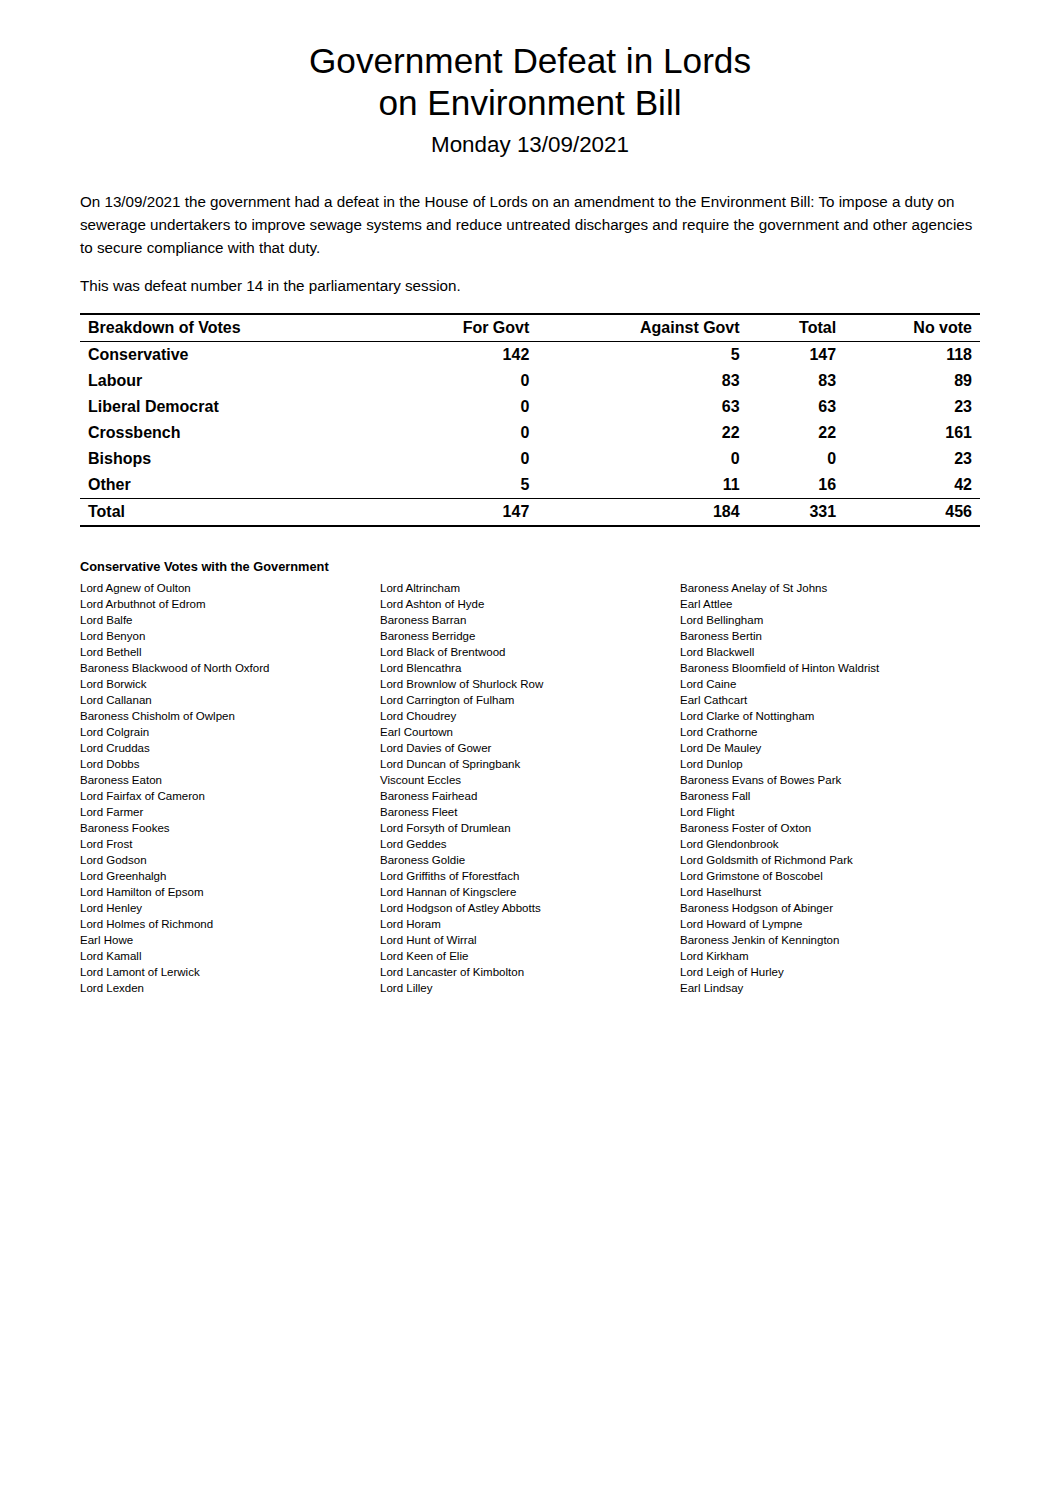Government Defeat in Lords
on Environment Bill
Monday 13/09/2021
On 13/09/2021 the government had a defeat in the House of Lords on an amendment to the Environment Bill: To impose a duty on sewerage undertakers to improve sewage systems and reduce untreated discharges and require the government and other agencies to secure compliance with that duty.
This was defeat number 14 in the parliamentary session.
| Breakdown of Votes | For Govt | Against Govt | Total | No vote |
| --- | --- | --- | --- | --- |
| Conservative | 142 | 5 | 147 | 118 |
| Labour | 0 | 83 | 83 | 89 |
| Liberal Democrat | 0 | 63 | 63 | 23 |
| Crossbench | 0 | 22 | 22 | 161 |
| Bishops | 0 | 0 | 0 | 23 |
| Other | 5 | 11 | 16 | 42 |
| Total | 147 | 184 | 331 | 456 |
Conservative Votes with the Government
| Lord Agnew of Oulton | Lord Altrincham | Baroness Anelay of St Johns |
| Lord Arbuthnot of Edrom | Lord Ashton of Hyde | Earl Attlee |
| Lord Balfe | Baroness Barran | Lord Bellingham |
| Lord Benyon | Baroness Berridge | Baroness Bertin |
| Lord Bethell | Lord Black of Brentwood | Lord Blackwell |
| Baroness Blackwood of North Oxford | Lord Blencathra | Baroness Bloomfield of Hinton Waldrist |
| Lord Borwick | Lord Brownlow of Shurlock Row | Lord Caine |
| Lord Callanan | Lord Carrington of Fulham | Earl Cathcart |
| Baroness Chisholm of Owlpen | Lord Choudrey | Lord Clarke of Nottingham |
| Lord Colgrain | Earl Courtown | Lord Crathorne |
| Lord Cruddas | Lord Davies of Gower | Lord De Mauley |
| Lord Dobbs | Lord Duncan of Springbank | Lord Dunlop |
| Baroness Eaton | Viscount Eccles | Baroness Evans of Bowes Park |
| Lord Fairfax of Cameron | Baroness Fairhead | Baroness Fall |
| Lord Farmer | Baroness Fleet | Lord Flight |
| Baroness Fookes | Lord Forsyth of Drumlean | Baroness Foster of Oxton |
| Lord Frost | Lord Geddes | Lord Glendonbrook |
| Lord Godson | Baroness Goldie | Lord Goldsmith of Richmond Park |
| Lord Greenhalgh | Lord Griffiths of Fforestfach | Lord Grimstone of Boscobel |
| Lord Hamilton of Epsom | Lord Hannan of Kingsclere | Lord Haselhurst |
| Lord Henley | Lord Hodgson of Astley Abbotts | Baroness Hodgson of Abinger |
| Lord Holmes of Richmond | Lord Horam | Lord Howard of Lympne |
| Earl Howe | Lord Hunt of Wirral | Baroness Jenkin of Kennington |
| Lord Kamall | Lord Keen of Elie | Lord Kirkham |
| Lord Lamont of Lerwick | Lord Lancaster of Kimbolton | Lord Leigh of Hurley |
| Lord Lexden | Lord Lilley | Earl Lindsay |